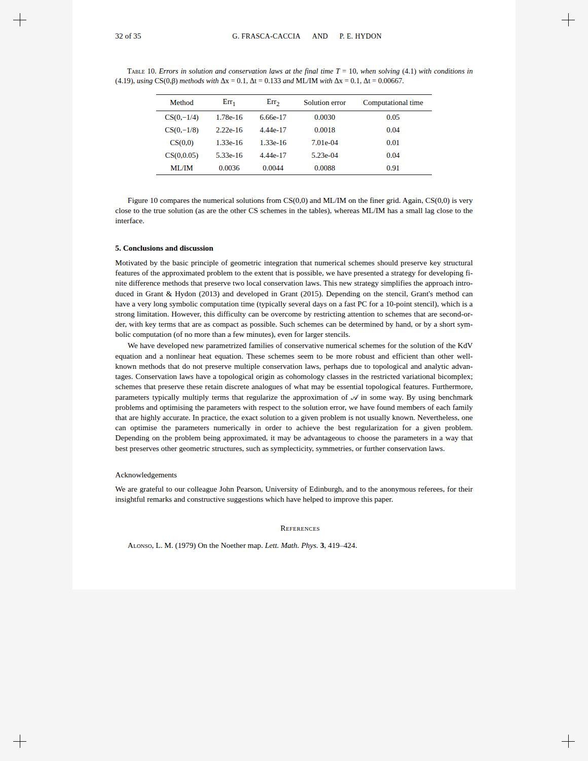32 of 35 G. FRASCA-CACCIAANDP. E. HYDON
Table 10. Errors in solution and conservation laws at the final time T = 10, when solving (4.1) with conditions in (4.19), using CS(0,β) methods with Δx = 0.1, Δt = 0.133 and ML/IM with Δx = 0.1, Δt = 0.00667.
| Method | Err 1 | Err 2 | Solution error | Computational time |
| --- | --- | --- | --- | --- |
| CS(0,−1/4) | 1.78e-16 | 6.66e-17 | 0.0030 | 0.05 |
| CS(0,−1/8) | 2.22e-16 | 4.44e-17 | 0.0018 | 0.04 |
| CS(0,0) | 1.33e-16 | 1.33e-16 | 7.01e-04 | 0.01 |
| CS(0,0.05) | 5.33e-16 | 4.44e-17 | 5.23e-04 | 0.04 |
| ML/IM | 0.0036 | 0.0044 | 0.0088 | 0.91 |
Figure 10 compares the numerical solutions from CS(0,0) and ML/IM on the finer grid. Again, CS(0,0) is very close to the true solution (as are the other CS schemes in the tables), whereas ML/IM has a small lag close to the interface.
5. Conclusions and discussion
Motivated by the basic principle of geometric integration that numerical schemes should preserve key structural features of the approximated problem to the extent that is possible, we have presented a strategy for developing finite difference methods that preserve two local conservation laws. This new strategy simplifies the approach introduced in Grant & Hydon (2013) and developed in Grant (2015). Depending on the stencil, Grant's method can have a very long symbolic computation time (typically several days on a fast PC for a 10-point stencil), which is a strong limitation. However, this difficulty can be overcome by restricting attention to schemes that are second-order, with key terms that are as compact as possible. Such schemes can be determined by hand, or by a short symbolic computation (of no more than a few minutes), even for larger stencils.
We have developed new parametrized families of conservative numerical schemes for the solution of the KdV equation and a nonlinear heat equation. These schemes seem to be more robust and efficient than other well-known methods that do not preserve multiple conservation laws, perhaps due to topological and analytic advantages. Conservation laws have a topological origin as cohomology classes in the restricted variational bicomplex; schemes that preserve these retain discrete analogues of what may be essential topological features. Furthermore, parameters typically multiply terms that regularize the approximation of 𝒜 in some way. By using benchmark problems and optimising the parameters with respect to the solution error, we have found members of each family that are highly accurate. In practice, the exact solution to a given problem is not usually known. Nevertheless, one can optimise the parameters numerically in order to achieve the best regularization for a given problem. Depending on the problem being approximated, it may be advantageous to choose the parameters in a way that best preserves other geometric structures, such as symplecticity, symmetries, or further conservation laws.
Acknowledgements
We are grateful to our colleague John Pearson, University of Edinburgh, and to the anonymous referees, for their insightful remarks and constructive suggestions which have helped to improve this paper.
References
Alonso, L. M. (1979) On the Noether map. Lett. Math. Phys. 3, 419–424.